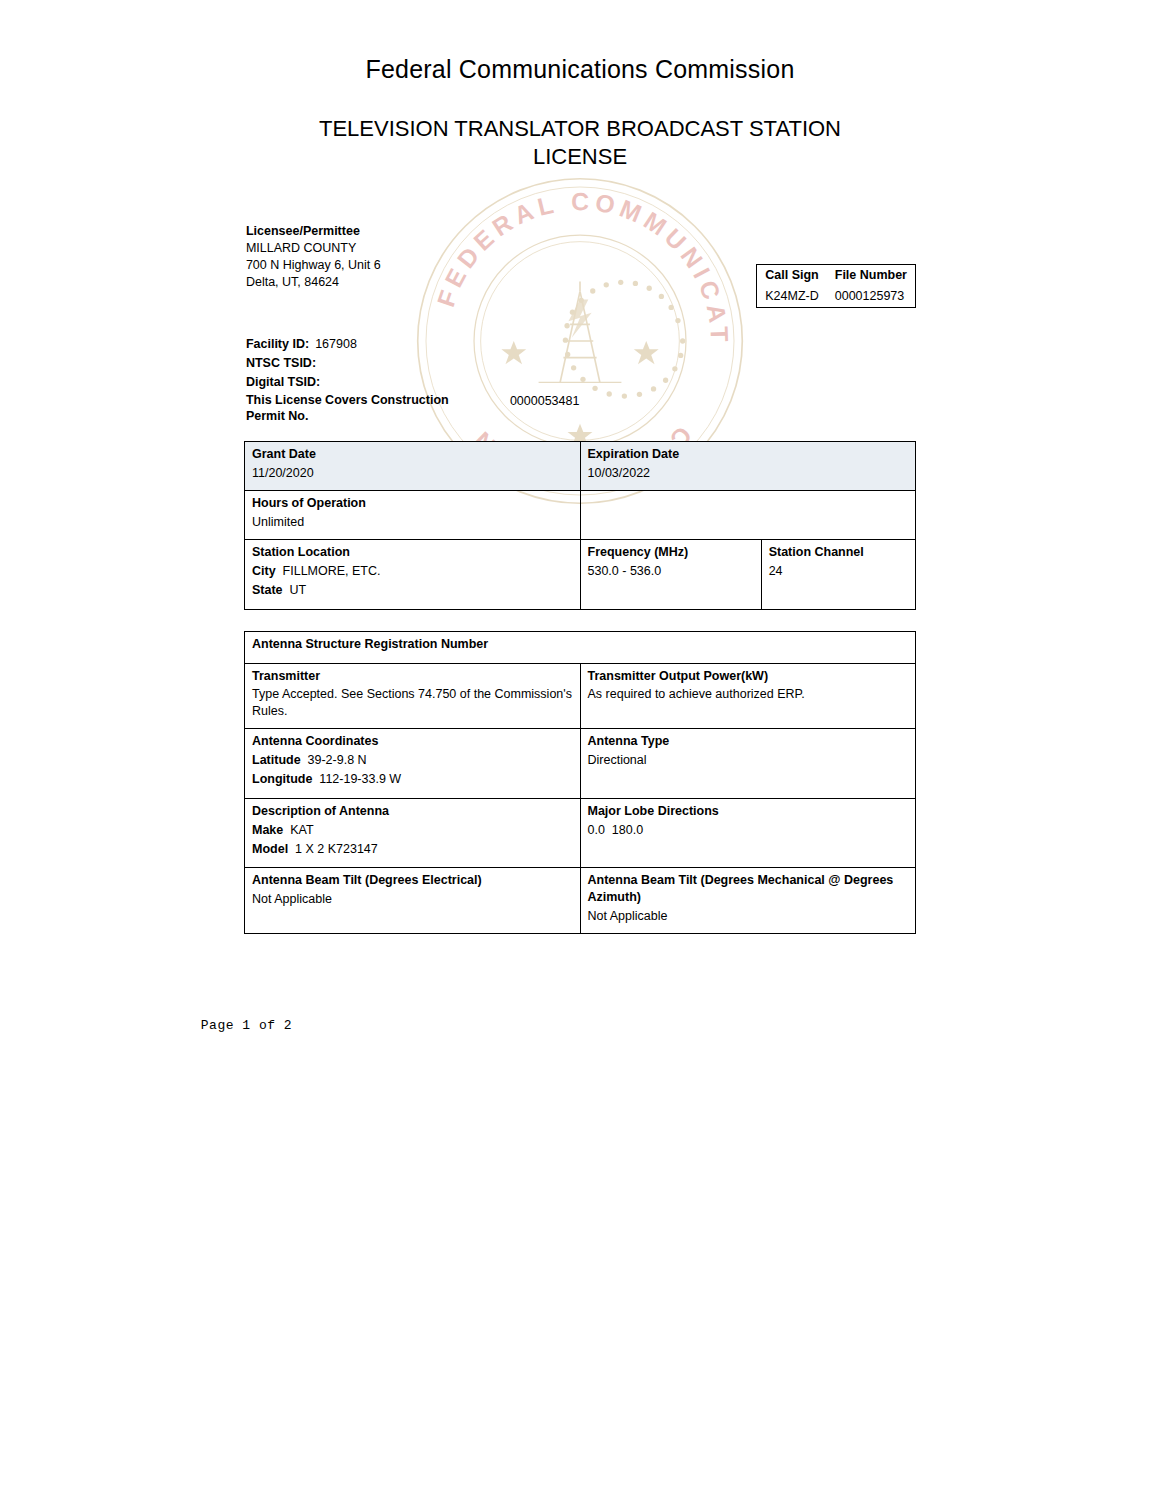FEDERAL COMMUNICATIONS COMMISSION
Federal Communications Commission
TELEVISION TRANSLATOR BROADCAST STATION
LICENSE
Licensee/Permittee
MILLARD COUNTY
700 N Highway 6, Unit 6
Delta, UT, 84624
| Call Sign | File Number |
| --- | --- |
| K24MZ-D | 0000125973 |
Facility ID: 167908
NTSC TSID:
Digital TSID:
This License Covers Construction Permit No. 0000053481
| Grant Date 11/20/2020 | Expiration Date 10/03/2022 |
| Hours of Operation Unlimited | |
| Station Location City FILLMORE, ETC. State UT | Frequency (MHz) 530.0 - 536.0 | Station Channel 24 |
| Antenna Structure Registration Number |
| Transmitter Type Accepted. See Sections 74.750 of the Commission's Rules. | Transmitter Output Power(kW) As required to achieve authorized ERP. |
| Antenna Coordinates Latitude 39-2-9.8 N Longitude 112-19-33.9 W | Antenna Type Directional |
| Description of Antenna Make KAT Model 1 X 2 K723147 | Major Lobe Directions 0.0 180.0 |
| Antenna Beam Tilt (Degrees Electrical) Not Applicable | Antenna Beam Tilt (Degrees Mechanical @ Degrees Azimuth) Not Applicable |
Page 1 of 2